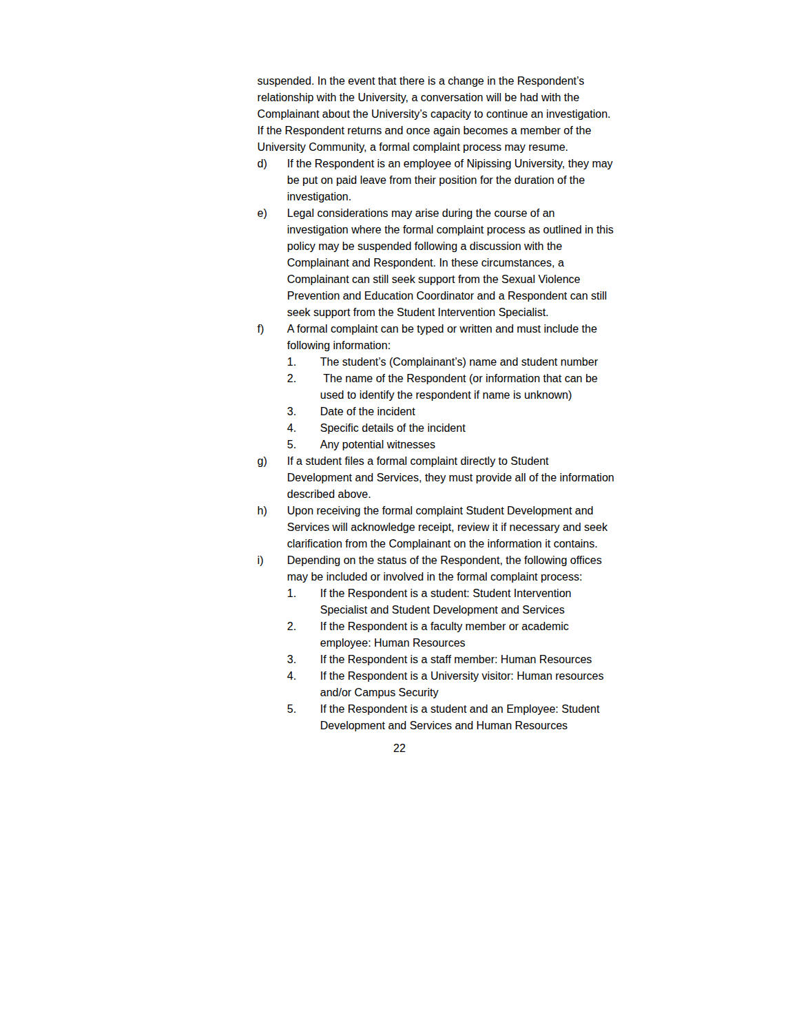suspended. In the event that there is a change in the Respondent’s relationship with the University, a conversation will be had with the Complainant about the University’s capacity to continue an investigation. If the Respondent returns and once again becomes a member of the University Community, a formal complaint process may resume.
d) If the Respondent is an employee of Nipissing University, they may be put on paid leave from their position for the duration of the investigation.
e) Legal considerations may arise during the course of an investigation where the formal complaint process as outlined in this policy may be suspended following a discussion with the Complainant and Respondent. In these circumstances, a Complainant can still seek support from the Sexual Violence Prevention and Education Coordinator and a Respondent can still seek support from the Student Intervention Specialist.
f) A formal complaint can be typed or written and must include the following information:
1. The student’s (Complainant’s) name and student number
2. The name of the Respondent (or information that can be used to identify the respondent if name is unknown)
3. Date of the incident
4. Specific details of the incident
5. Any potential witnesses
g) If a student files a formal complaint directly to Student Development and Services, they must provide all of the information described above.
h) Upon receiving the formal complaint Student Development and Services will acknowledge receipt, review it if necessary and seek clarification from the Complainant on the information it contains.
i) Depending on the status of the Respondent, the following offices may be included or involved in the formal complaint process:
1. If the Respondent is a student: Student Intervention Specialist and Student Development and Services
2. If the Respondent is a faculty member or academic employee: Human Resources
3. If the Respondent is a staff member: Human Resources
4. If the Respondent is a University visitor: Human resources and/or Campus Security
5. If the Respondent is a student and an Employee: Student Development and Services and Human Resources
22